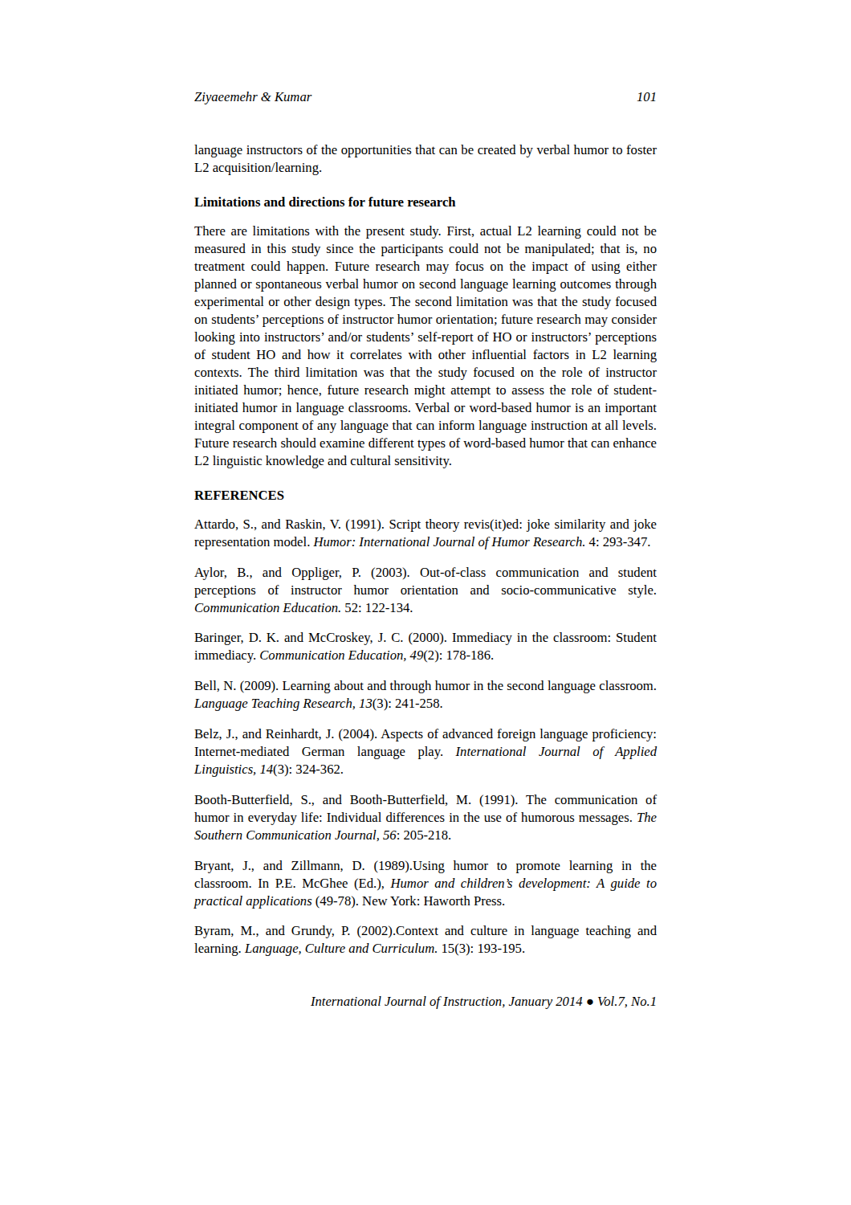Ziyaeemehr & Kumar 101
language instructors of the opportunities that can be created by verbal humor to foster L2 acquisition/learning.
Limitations and directions for future research
There are limitations with the present study. First, actual L2 learning could not be measured in this study since the participants could not be manipulated; that is, no treatment could happen. Future research may focus on the impact of using either planned or spontaneous verbal humor on second language learning outcomes through experimental or other design types. The second limitation was that the study focused on students’ perceptions of instructor humor orientation; future research may consider looking into instructors’ and/or students’ self-report of HO or instructors’ perceptions of student HO and how it correlates with other influential factors in L2 learning contexts. The third limitation was that the study focused on the role of instructor initiated humor; hence, future research might attempt to assess the role of student-initiated humor in language classrooms. Verbal or word-based humor is an important integral component of any language that can inform language instruction at all levels. Future research should examine different types of word-based humor that can enhance L2 linguistic knowledge and cultural sensitivity.
REFERENCES
Attardo, S., and Raskin, V. (1991). Script theory revis(it)ed: joke similarity and joke representation model. Humor: International Journal of Humor Research. 4: 293-347.
Aylor, B., and Oppliger, P. (2003). Out-of-class communication and student perceptions of instructor humor orientation and socio-communicative style. Communication Education. 52: 122-134.
Baringer, D. K. and McCroskey, J. C. (2000). Immediacy in the classroom: Student immediacy. Communication Education, 49(2): 178-186.
Bell, N. (2009). Learning about and through humor in the second language classroom. Language Teaching Research, 13(3): 241-258.
Belz, J., and Reinhardt, J. (2004). Aspects of advanced foreign language proficiency: Internet-mediated German language play. International Journal of Applied Linguistics, 14(3): 324-362.
Booth-Butterfield, S., and Booth-Butterfield, M. (1991). The communication of humor in everyday life: Individual differences in the use of humorous messages. The Southern Communication Journal, 56: 205-218.
Bryant, J., and Zillmann, D. (1989).Using humor to promote learning in the classroom. In P.E. McGhee (Ed.), Humor and children’s development: A guide to practical applications (49-78). New York: Haworth Press.
Byram, M., and Grundy, P. (2002).Context and culture in language teaching and learning. Language, Culture and Curriculum. 15(3): 193-195.
International Journal of Instruction, January 2014 ● Vol.7, No.1